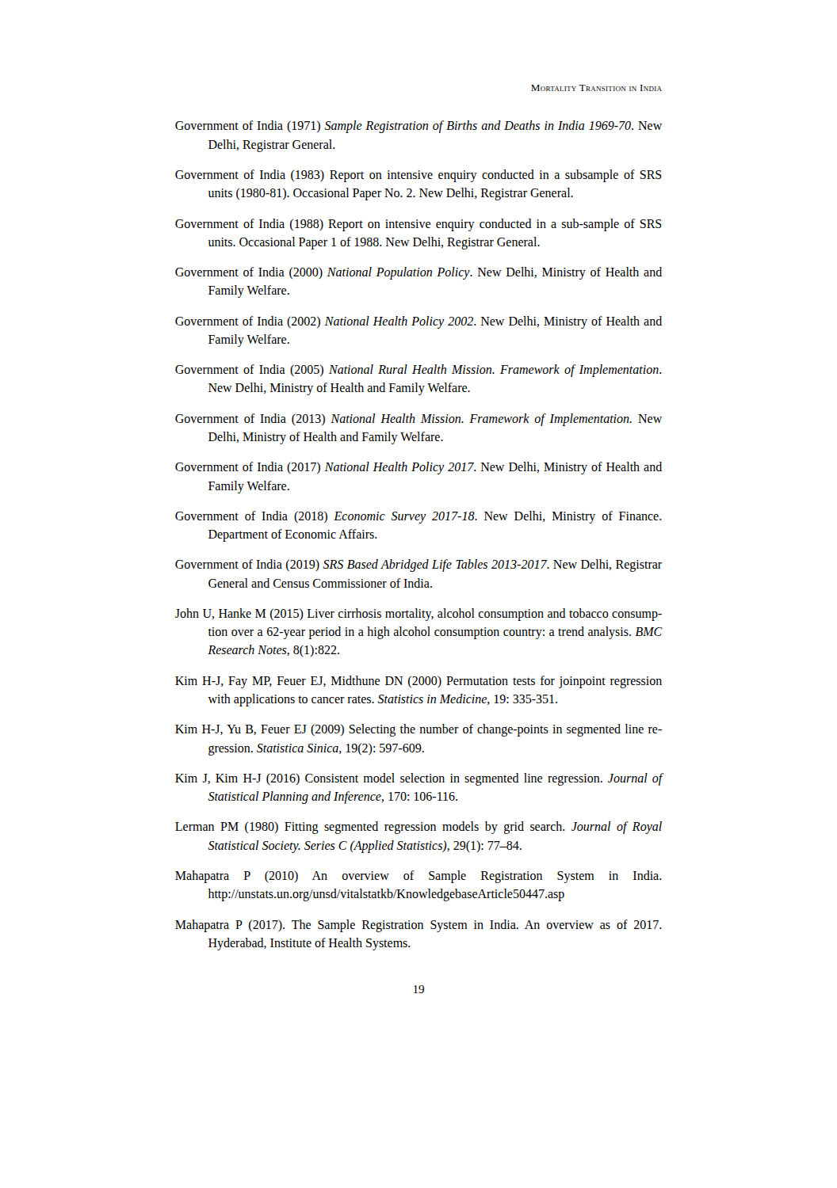Mortality Transition in India
Government of India (1971) Sample Registration of Births and Deaths in India 1969-70. New Delhi, Registrar General.
Government of India (1983) Report on intensive enquiry conducted in a subsample of SRS units (1980-81). Occasional Paper No. 2. New Delhi, Registrar General.
Government of India (1988) Report on intensive enquiry conducted in a sub-sample of SRS units. Occasional Paper 1 of 1988. New Delhi, Registrar General.
Government of India (2000) National Population Policy. New Delhi, Ministry of Health and Family Welfare.
Government of India (2002) National Health Policy 2002. New Delhi, Ministry of Health and Family Welfare.
Government of India (2005) National Rural Health Mission. Framework of Implementation. New Delhi, Ministry of Health and Family Welfare.
Government of India (2013) National Health Mission. Framework of Implementation. New Delhi, Ministry of Health and Family Welfare.
Government of India (2017) National Health Policy 2017. New Delhi, Ministry of Health and Family Welfare.
Government of India (2018) Economic Survey 2017-18. New Delhi, Ministry of Finance. Department of Economic Affairs.
Government of India (2019) SRS Based Abridged Life Tables 2013-2017. New Delhi, Registrar General and Census Commissioner of India.
John U, Hanke M (2015) Liver cirrhosis mortality, alcohol consumption and tobacco consumption over a 62-year period in a high alcohol consumption country: a trend analysis. BMC Research Notes, 8(1):822.
Kim H-J, Fay MP, Feuer EJ, Midthune DN (2000) Permutation tests for joinpoint regression with applications to cancer rates. Statistics in Medicine, 19: 335-351.
Kim H-J, Yu B, Feuer EJ (2009) Selecting the number of change-points in segmented line regression. Statistica Sinica, 19(2): 597-609.
Kim J, Kim H-J (2016) Consistent model selection in segmented line regression. Journal of Statistical Planning and Inference, 170: 106-116.
Lerman PM (1980) Fitting segmented regression models by grid search. Journal of Royal Statistical Society. Series C (Applied Statistics), 29(1): 77–84.
Mahapatra P (2010) An overview of Sample Registration System in India. http://unstats.un.org/unsd/vitalstatkb/KnowledgebaseArticle50447.asp
Mahapatra P (2017). The Sample Registration System in India. An overview as of 2017. Hyderabad, Institute of Health Systems.
19